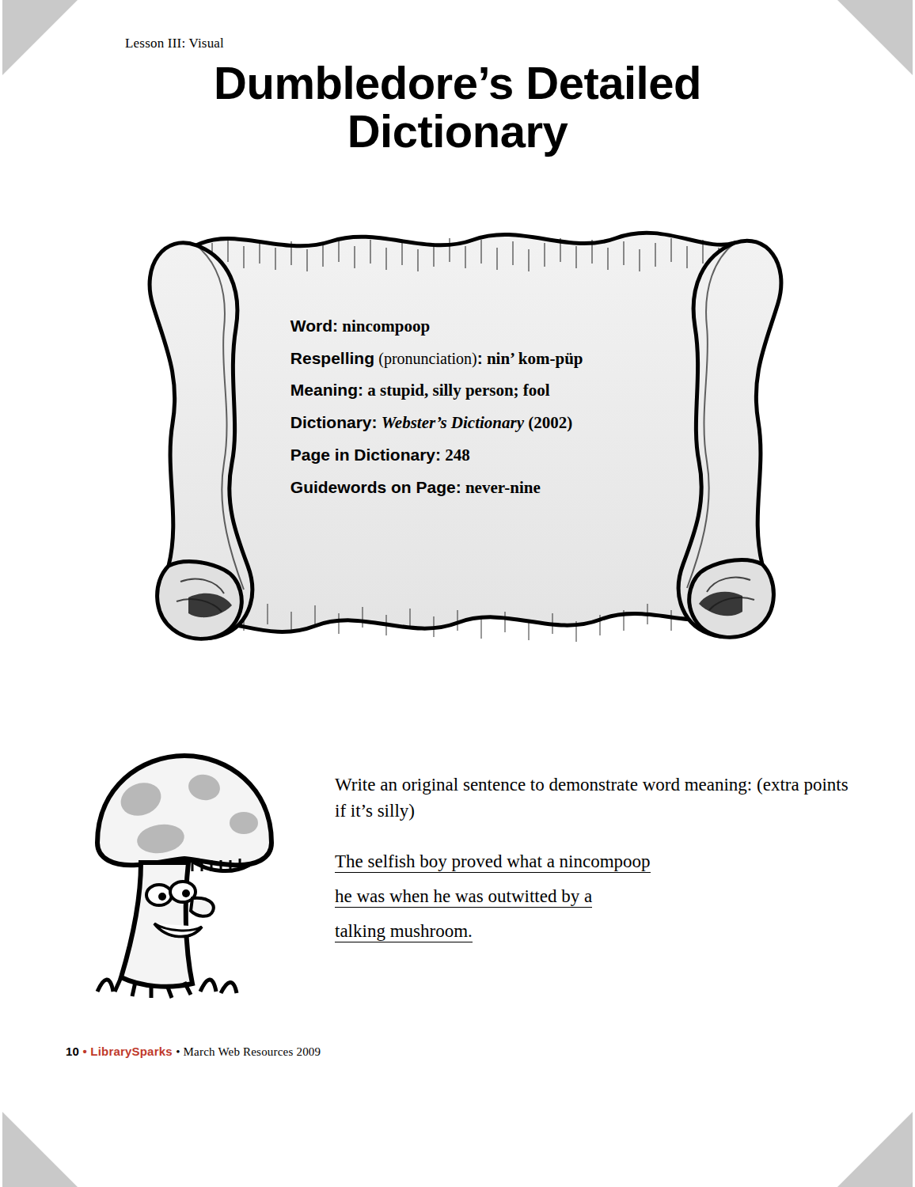Lesson III: Visual
Dumbledore’s Detailed Dictionary
Word: nincompoop
Respelling (pronunciation): nin’ kom-püp
Meaning: a stupid, silly person; fool
Dictionary: Webster’s Dictionary (2002)
Page in Dictionary: 248
Guidewords on Page: never-nine
Write an original sentence to demonstrate word meaning: (extra points if it’s silly)
The selfish boy proved what a nincompoop
he was when he was outwitted by a
talking mushroom.
10 • LibrarySparks • March Web Resources 2009